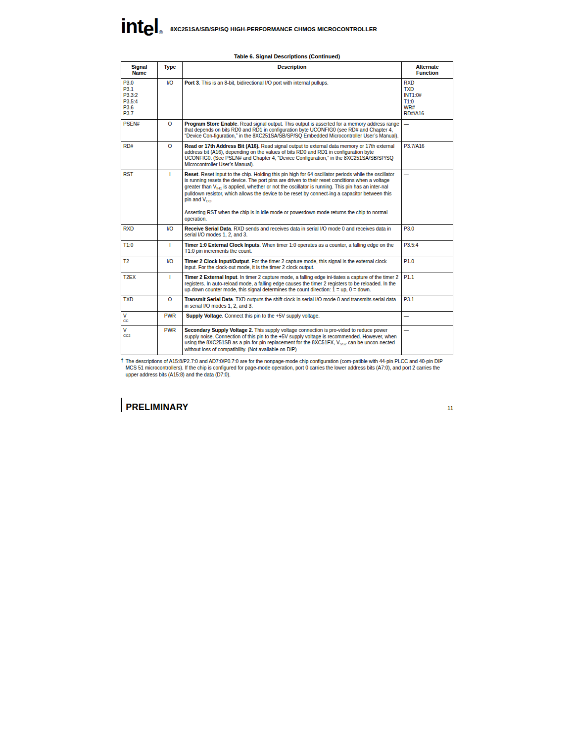intel®
8XC251SA/SB/SP/SQ HIGH-PERFORMANCE CHMOS MICROCONTROLLER
Table 6. Signal Descriptions (Continued)
| Signal Name | Type | Description | Alternate Function |
| --- | --- | --- | --- |
| P3.0 P3.1 P3.3:2 P3.5:4 P3.6 P3.7 | I/O | Port 3 . This is an 8-bit, bidirectional I/O port with internal pullups. | RXD TXD INT1:0# T1:0 WR# RD#/A16 |
| PSEN# | O | Program Store Enable . Read signal output. This output is asserted for a memory address range that depends on bits RD0 and RD1 in configuration byte UCONFIG0 (see RD# and Chapter 4, “Device Con-figuration,” in the 8XC251SA/SB/SP/SQ Embedded Microcontroller User’s Manual). | — |
| RD# | O | Read or 17th Address Bit (A16). Read signal output to external data memory or 17th external address bit (A16), depending on the values of bits RD0 and RD1 in configuration byte UCONFIG0. (See PSEN# and Chapter 4, “Device Configuration,” in the 8XC251SA/SB/SP/SQ Microcontroller User’s Manual). | P3.7/A16 |
| RST | I | Reset . Reset input to the chip. Holding this pin high for 64 oscillator periods while the oscillator is running resets the device. The port pins are driven to their reset conditions when a voltage greater than V IH1 is applied, whether or not the oscillator is running. This pin has an inter-nal pulldown resistor, which allows the device to be reset by connect-ing a capacitor between this pin and V CC . Asserting RST when the chip is in idle mode or powerdown mode returns the chip to normal operation. | — |
| RXD | I/O | Receive Serial Data . RXD sends and receives data in serial I/O mode 0 and receives data in serial I/O modes 1, 2, and 3. | P3.0 |
| T1:0 | I | Timer 1:0 External Clock Inputs . When timer 1:0 operates as a counter, a falling edge on the T1:0 pin increments the count. | P3.5:4 |
| T2 | I/O | Timer 2 Clock Input/Output . For the timer 2 capture mode, this signal is the external clock input. For the clock-out mode, it is the timer 2 clock output. | P1.0 |
| T2EX | I | Timer 2 External Input . In timer 2 capture mode, a falling edge ini-tiates a capture of the timer 2 registers. In auto-reload mode, a falling edge causes the timer 2 registers to be reloaded. In the up-down counter mode, this signal determines the count direction: 1 = up, 0 = down. | P1.1 |
| TXD | O | Transmit Serial Data . TXD outputs the shift clock in serial I/O mode 0 and transmits serial data in serial I/O modes 1, 2, and 3. | P3.1 |
| V CC | PWR | Supply Voltage . Connect this pin to the +5V supply voltage. | — |
| V CC2 | PWR | Secondary Supply Voltage 2. This supply voltage connection is pro-vided to reduce power supply noise. Connection of this pin to the +5V supply voltage is recommended. However, when using the 8XC251SB as a pin-for-pin replacement for the 8XC51FX, V SS2 can be uncon-nected without loss of compatibility. (Not available on DIP) | — |
†
The descriptions of A15:8/P2.7:0 and AD7:0/P0.7:0 are for the nonpage-mode chip configuration (com-patible with 44-pin PLCC and 40-pin DIP MCS 51 microcontrollers). If the chip is configured for page-mode operation, port 0 carries the lower address bits (A7:0), and port 2 carries the upper address bits (A15:8) and the data (D7:0).
PRELIMINARY
11